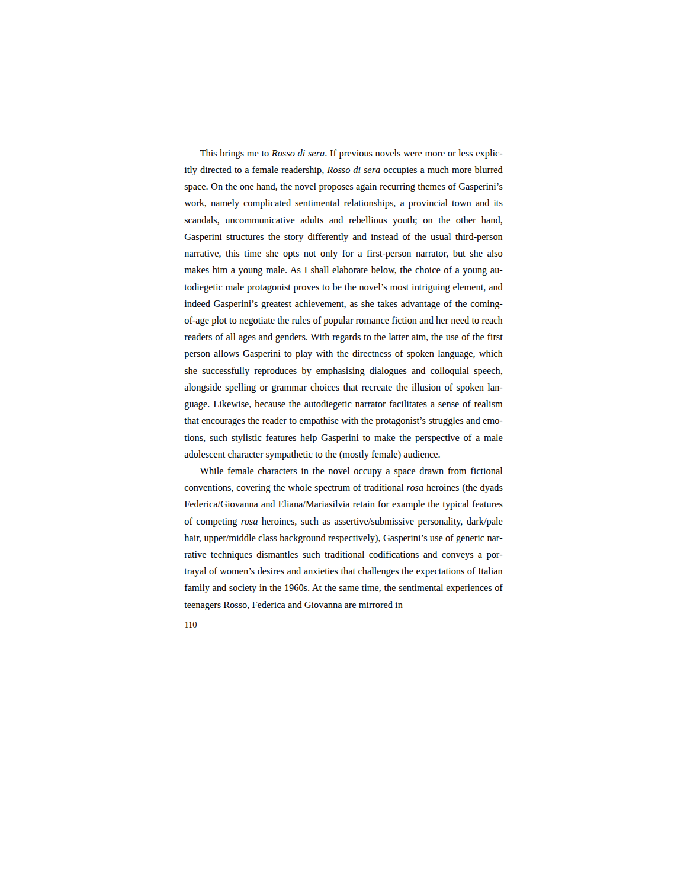This brings me to Rosso di sera. If previous novels were more or less explicitly directed to a female readership, Rosso di sera occupies a much more blurred space. On the one hand, the novel proposes again recurring themes of Gasperini’s work, namely complicated sentimental relationships, a provincial town and its scandals, uncommunicative adults and rebellious youth; on the other hand, Gasperini structures the story differently and instead of the usual third-person narrative, this time she opts not only for a first-person narrator, but she also makes him a young male. As I shall elaborate below, the choice of a young autodiegetic male protagonist proves to be the novel’s most intriguing element, and indeed Gasperini’s greatest achievement, as she takes advantage of the coming-of-age plot to negotiate the rules of popular romance fiction and her need to reach readers of all ages and genders. With regards to the latter aim, the use of the first person allows Gasperini to play with the directness of spoken language, which she successfully reproduces by emphasising dialogues and colloquial speech, alongside spelling or grammar choices that recreate the illusion of spoken language. Likewise, because the autodiegetic narrator facilitates a sense of realism that encourages the reader to empathise with the protagonist’s struggles and emotions, such stylistic features help Gasperini to make the perspective of a male adolescent character sympathetic to the (mostly female) audience.
While female characters in the novel occupy a space drawn from fictional conventions, covering the whole spectrum of traditional rosa heroines (the dyads Federica/Giovanna and Eliana/Mariasilvia retain for example the typical features of competing rosa heroines, such as assertive/submissive personality, dark/pale hair, upper/middle class background respectively), Gasperini’s use of generic narrative techniques dismantles such traditional codifications and conveys a portrayal of women’s desires and anxieties that challenges the expectations of Italian family and society in the 1960s. At the same time, the sentimental experiences of teenagers Rosso, Federica and Giovanna are mirrored in
110